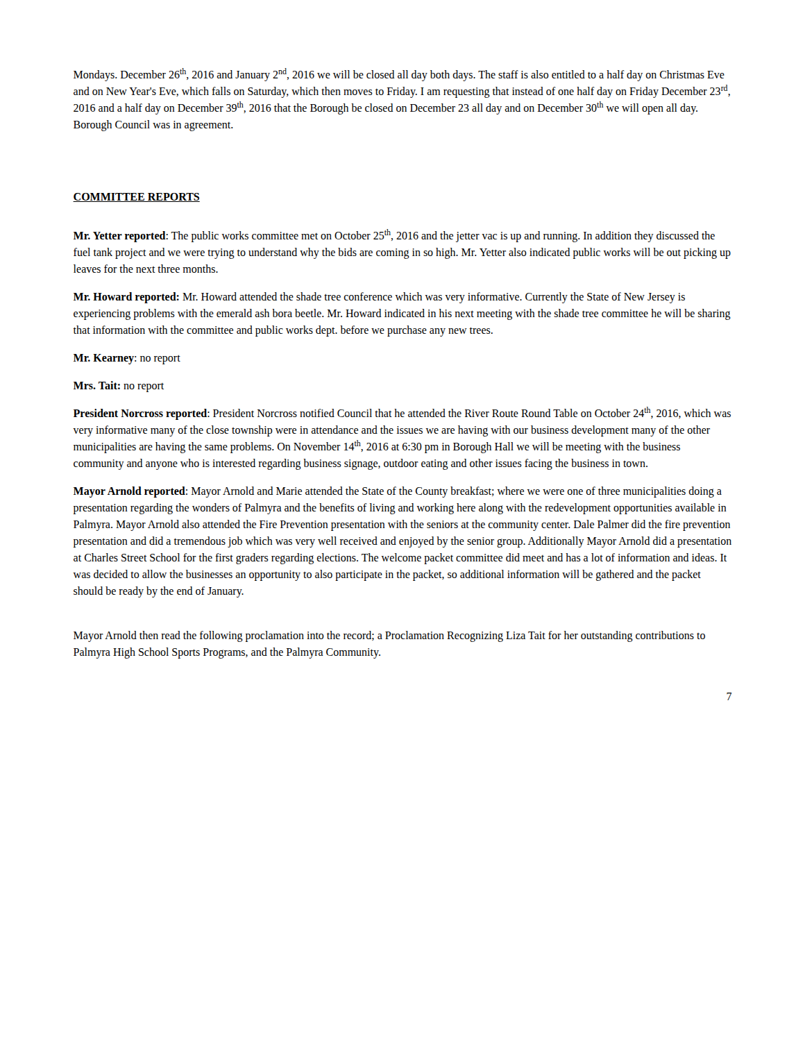Mondays. December 26th, 2016 and January 2nd, 2016 we will be closed all day both days. The staff is also entitled to a half day on Christmas Eve and on New Year's Eve, which falls on Saturday, which then moves to Friday. I am requesting that instead of one half day on Friday December 23rd, 2016 and a half day on December 39th, 2016 that the Borough be closed on December 23 all day and on December 30th we will open all day. Borough Council was in agreement.
COMMITTEE REPORTS
Mr. Yetter reported: The public works committee met on October 25th, 2016 and the jetter vac is up and running. In addition they discussed the fuel tank project and we were trying to understand why the bids are coming in so high. Mr. Yetter also indicated public works will be out picking up leaves for the next three months.
Mr. Howard reported: Mr. Howard attended the shade tree conference which was very informative. Currently the State of New Jersey is experiencing problems with the emerald ash bora beetle. Mr. Howard indicated in his next meeting with the shade tree committee he will be sharing that information with the committee and public works dept. before we purchase any new trees.
Mr. Kearney: no report
Mrs. Tait: no report
President Norcross reported: President Norcross notified Council that he attended the River Route Round Table on October 24th, 2016, which was very informative many of the close township were in attendance and the issues we are having with our business development many of the other municipalities are having the same problems. On November 14th, 2016 at 6:30 pm in Borough Hall we will be meeting with the business community and anyone who is interested regarding business signage, outdoor eating and other issues facing the business in town.
Mayor Arnold reported: Mayor Arnold and Marie attended the State of the County breakfast; where we were one of three municipalities doing a presentation regarding the wonders of Palmyra and the benefits of living and working here along with the redevelopment opportunities available in Palmyra. Mayor Arnold also attended the Fire Prevention presentation with the seniors at the community center. Dale Palmer did the fire prevention presentation and did a tremendous job which was very well received and enjoyed by the senior group. Additionally Mayor Arnold did a presentation at Charles Street School for the first graders regarding elections. The welcome packet committee did meet and has a lot of information and ideas. It was decided to allow the businesses an opportunity to also participate in the packet, so additional information will be gathered and the packet should be ready by the end of January.
Mayor Arnold then read the following proclamation into the record; a Proclamation Recognizing Liza Tait for her outstanding contributions to Palmyra High School Sports Programs, and the Palmyra Community.
7